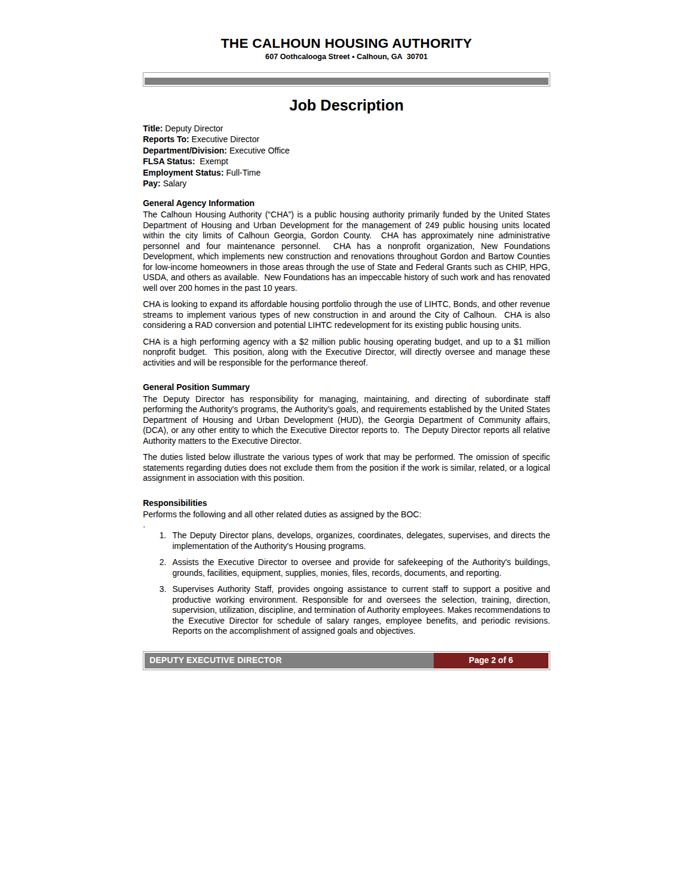THE CALHOUN HOUSING AUTHORITY
607 Oothcalooga Street ▪ Calhoun, GA 30701
Job Description
Title: Deputy Director
Reports To: Executive Director
Department/Division: Executive Office
FLSA Status: Exempt
Employment Status: Full-Time
Pay: Salary
General Agency Information
The Calhoun Housing Authority (“CHA”) is a public housing authority primarily funded by the United States Department of Housing and Urban Development for the management of 249 public housing units located within the city limits of Calhoun Georgia, Gordon County. CHA has approximately nine administrative personnel and four maintenance personnel. CHA has a nonprofit organization, New Foundations Development, which implements new construction and renovations throughout Gordon and Bartow Counties for low-income homeowners in those areas through the use of State and Federal Grants such as CHIP, HPG, USDA, and others as available. New Foundations has an impeccable history of such work and has renovated well over 200 homes in the past 10 years.
CHA is looking to expand its affordable housing portfolio through the use of LIHTC, Bonds, and other revenue streams to implement various types of new construction in and around the City of Calhoun. CHA is also considering a RAD conversion and potential LIHTC redevelopment for its existing public housing units.
CHA is a high performing agency with a $2 million public housing operating budget, and up to a $1 million nonprofit budget. This position, along with the Executive Director, will directly oversee and manage these activities and will be responsible for the performance thereof.
General Position Summary
The Deputy Director has responsibility for managing, maintaining, and directing of subordinate staff performing the Authority's programs, the Authority’s goals, and requirements established by the United States Department of Housing and Urban Development (HUD), the Georgia Department of Community affairs, (DCA), or any other entity to which the Executive Director reports to. The Deputy Director reports all relative Authority matters to the Executive Director.
The duties listed below illustrate the various types of work that may be performed. The omission of specific statements regarding duties does not exclude them from the position if the work is similar, related, or a logical assignment in association with this position.
Responsibilities
Performs the following and all other related duties as assigned by the BOC:
.
The Deputy Director plans, develops, organizes, coordinates, delegates, supervises, and directs the implementation of the Authority's Housing programs.
Assists the Executive Director to oversee and provide for safekeeping of the Authority's buildings, grounds, facilities, equipment, supplies, monies, files, records, documents, and reporting.
Supervises Authority Staff, provides ongoing assistance to current staff to support a positive and productive working environment. Responsible for and oversees the selection, training, direction, supervision, utilization, discipline, and termination of Authority employees. Makes recommendations to the Executive Director for schedule of salary ranges, employee benefits, and periodic revisions. Reports on the accomplishment of assigned goals and objectives.
DEPUTY EXECUTIVE DIRECTOR
Page 2 of 6